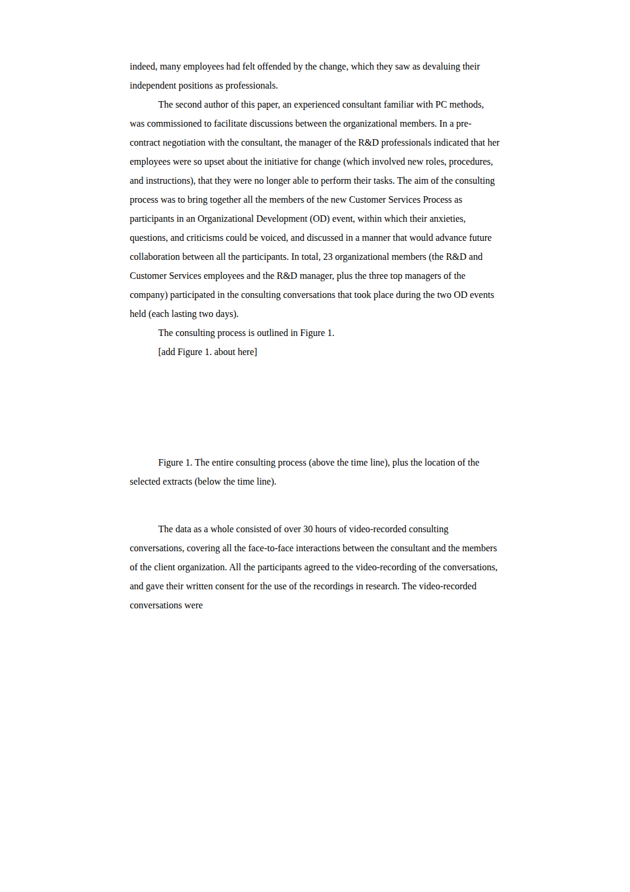indeed, many employees had felt offended by the change, which they saw as devaluing their independent positions as professionals.
The second author of this paper, an experienced consultant familiar with PC methods, was commissioned to facilitate discussions between the organizational members. In a pre-contract negotiation with the consultant, the manager of the R&D professionals indicated that her employees were so upset about the initiative for change (which involved new roles, procedures, and instructions), that they were no longer able to perform their tasks. The aim of the consulting process was to bring together all the members of the new Customer Services Process as participants in an Organizational Development (OD) event, within which their anxieties, questions, and criticisms could be voiced, and discussed in a manner that would advance future collaboration between all the participants. In total, 23 organizational members (the R&D and Customer Services employees and the R&D manager, plus the three top managers of the company) participated in the consulting conversations that took place during the two OD events held (each lasting two days).
The consulting process is outlined in Figure 1.
[add Figure 1. about here]
Figure 1. The entire consulting process (above the time line), plus the location of the selected extracts (below the time line).
The data as a whole consisted of over 30 hours of video-recorded consulting conversations, covering all the face-to-face interactions between the consultant and the members of the client organization. All the participants agreed to the video-recording of the conversations, and gave their written consent for the use of the recordings in research. The video-recorded conversations were